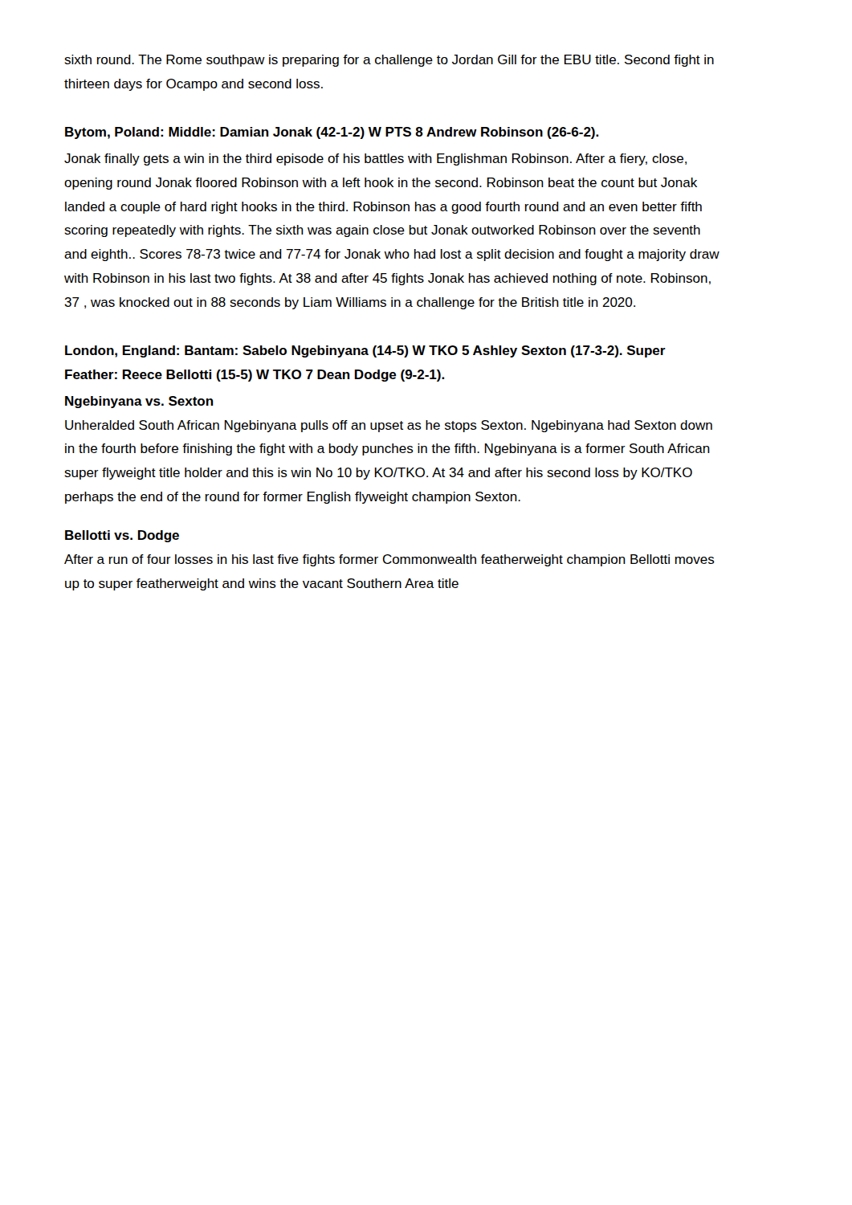sixth round. The Rome southpaw is preparing for a challenge to Jordan Gill for the EBU title. Second fight in thirteen days for Ocampo and second loss.
Bytom, Poland: Middle: Damian Jonak (42-1-2) W PTS 8 Andrew Robinson (26-6-2).
Jonak finally gets a win in the third episode of his battles with Englishman Robinson. After a fiery, close, opening round Jonak floored Robinson with a left hook in the second. Robinson beat the count but Jonak landed a couple of hard right hooks in the third. Robinson has a good fourth round and an even better fifth scoring repeatedly with rights. The sixth was again close but Jonak outworked Robinson over the seventh and eighth.. Scores 78-73 twice and 77-74 for Jonak who had lost a split decision and fought a majority draw with Robinson in his last two fights. At 38 and after 45 fights Jonak has achieved nothing of note. Robinson, 37 , was knocked out in 88 seconds by Liam Williams in a challenge for the British title in 2020.
London, England: Bantam: Sabelo Ngebinyana (14-5) W TKO 5 Ashley Sexton (17-3-2). Super Feather: Reece Bellotti (15-5) W TKO 7 Dean Dodge (9-2-1).
Ngebinyana vs. Sexton
Unheralded South African Ngebinyana pulls off an upset as he stops Sexton. Ngebinyana had Sexton down in the fourth before finishing the fight with a body punches in the fifth. Ngebinyana is a former South African super flyweight title holder and this is win No 10 by KO/TKO. At 34 and after his second loss by KO/TKO perhaps the end of the round for former English flyweight champion Sexton.
Bellotti vs. Dodge
After a run of four losses in his last five fights former Commonwealth featherweight champion Bellotti moves up to super featherweight and wins the vacant Southern Area title